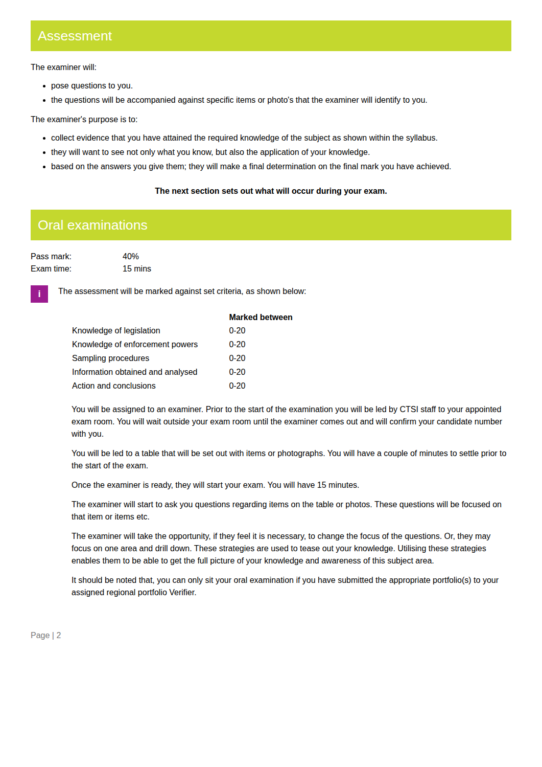Assessment
The examiner will:
pose questions to you.
the questions will be accompanied against specific items or photo's that the examiner will identify to you.
The examiner's purpose is to:
collect evidence that you have attained the required knowledge of the subject as shown within the syllabus.
they will want to see not only what you know, but also the application of your knowledge.
based on the answers you give them; they will make a final determination on the final mark you have achieved.
The next section sets out what will occur during your exam.
Oral examinations
Pass mark: 40%
Exam time: 15 mins
i
The assessment will be marked against set criteria, as shown below:
| | Marked between |
| --- | --- |
| Knowledge of legislation | 0-20 |
| Knowledge of enforcement powers | 0-20 |
| Sampling procedures | 0-20 |
| Information obtained and analysed | 0-20 |
| Action and conclusions | 0-20 |
You will be assigned to an examiner. Prior to the start of the examination you will be led by CTSI staff to your appointed exam room. You will wait outside your exam room until the examiner comes out and will confirm your candidate number with you.
You will be led to a table that will be set out with items or photographs. You will have a couple of minutes to settle prior to the start of the exam.
Once the examiner is ready, they will start your exam. You will have 15 minutes.
The examiner will start to ask you questions regarding items on the table or photos. These questions will be focused on that item or items etc.
The examiner will take the opportunity, if they feel it is necessary, to change the focus of the questions. Or, they may focus on one area and drill down. These strategies are used to tease out your knowledge. Utilising these strategies enables them to be able to get the full picture of your knowledge and awareness of this subject area.
It should be noted that, you can only sit your oral examination if you have submitted the appropriate portfolio(s) to your assigned regional portfolio Verifier.
Page | 2